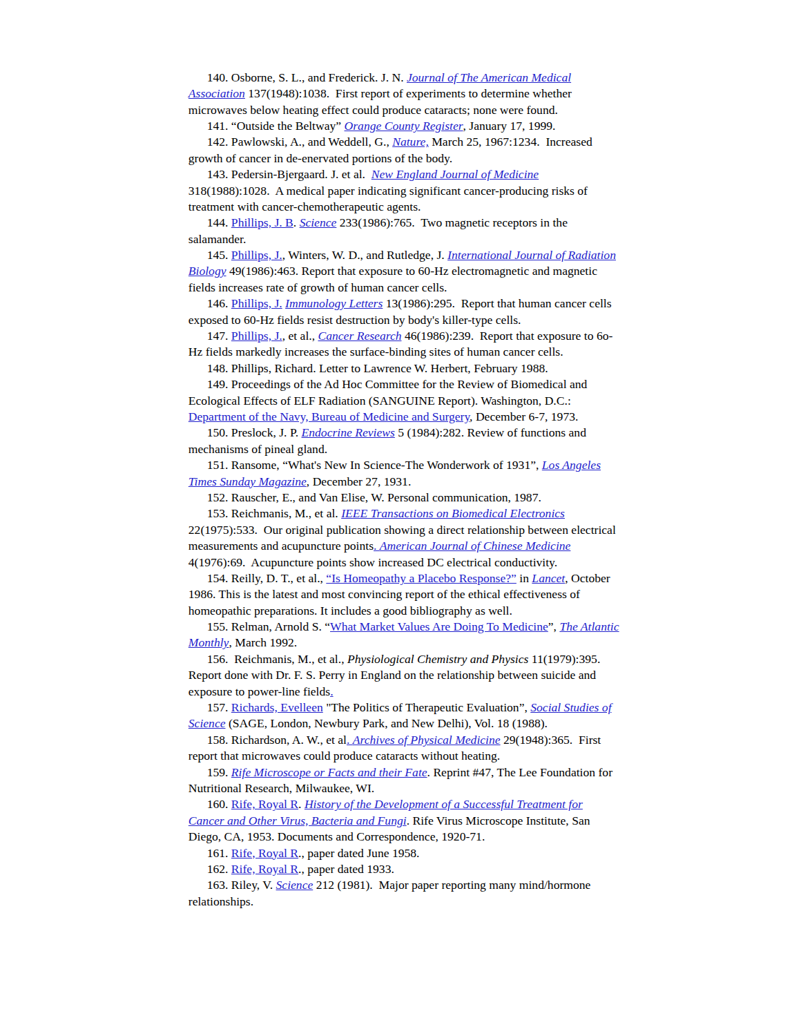140. Osborne, S. L., and Frederick. J. N. Journal of The American Medical Association 137(1948):1038. First report of experiments to determine whether microwaves below heating effect could produce cataracts; none were found.
141. “Outside the Beltway” Orange County Register, January 17, 1999.
142. Pawlowski, A., and Weddell, G., Nature, March 25, 1967:1234. Increased growth of cancer in de-enervated portions of the body.
143. Pedersin-Bjergaard. J. et al. New England Journal of Medicine 318(1988):1028. A medical paper indicating significant cancer-producing risks of treatment with cancer-chemotherapeutic agents.
144. Phillips, J. B. Science 233(1986):765. Two magnetic receptors in the salamander.
145. Phillips, J., Winters, W. D., and Rutledge, J. International Journal of Radiation Biology 49(1986):463. Report that exposure to 60-Hz electromagnetic and magnetic fields increases rate of growth of human cancer cells.
146. Phillips, J. Immunology Letters 13(1986):295. Report that human cancer cells exposed to 60-Hz fields resist destruction by body's killer-type cells.
147. Phillips, J., et al., Cancer Research 46(1986):239. Report that exposure to 6o-Hz fields markedly increases the surface-binding sites of human cancer cells.
148. Phillips, Richard. Letter to Lawrence W. Herbert, February 1988.
149. Proceedings of the Ad Hoc Committee for the Review of Biomedical and Ecological Effects of ELF Radiation (SANGUINE Report). Washington, D.C.: Department of the Navy, Bureau of Medicine and Surgery, December 6-7, 1973.
150. Preslock, J. P. Endocrine Reviews 5 (1984):282. Review of functions and mechanisms of pineal gland.
151. Ransome, “What's New In Science-The Wonderwork of 1931”, Los Angeles Times Sunday Magazine, December 27, 1931.
152. Rauscher, E., and Van Elise, W. Personal communication, 1987.
153. Reichmanis, M., et al. IEEE Transactions on Biomedical Electronics 22(1975):533. Our original publication showing a direct relationship between electrical measurements and acupuncture points. American Journal of Chinese Medicine 4(1976):69. Acupuncture points show increased DC electrical conductivity.
154. Reilly, D. T., et al., “Is Homeopathy a Placebo Response?” in Lancet, October 1986. This is the latest and most convincing report of the ethical effectiveness of homeopathic preparations. It includes a good bibliography as well.
155. Relman, Arnold S. “What Market Values Are Doing To Medicine”, The Atlantic Monthly, March 1992.
156. Reichmanis, M., et al., Physiological Chemistry and Physics 11(1979):395. Report done with Dr. F. S. Perry in England on the relationship between suicide and exposure to power-line fields.
157. Richards, Evelleen "The Politics of Therapeutic Evaluation”, Social Studies of Science (SAGE, London, Newbury Park, and New Delhi), Vol. 18 (1988).
158. Richardson, A. W., et al. Archives of Physical Medicine 29(1948):365. First report that microwaves could produce cataracts without heating.
159. Rife Microscope or Facts and their Fate. Reprint #47, The Lee Foundation for Nutritional Research, Milwaukee, WI.
160. Rife, Royal R. History of the Development of a Successful Treatment for Cancer and Other Virus, Bacteria and Fungi. Rife Virus Microscope Institute, San Diego, CA, 1953. Documents and Correspondence, 1920-71.
161. Rife, Royal R., paper dated June 1958.
162. Rife, Royal R., paper dated 1933.
163. Riley, V. Science 212 (1981). Major paper reporting many mind/hormone relationships.